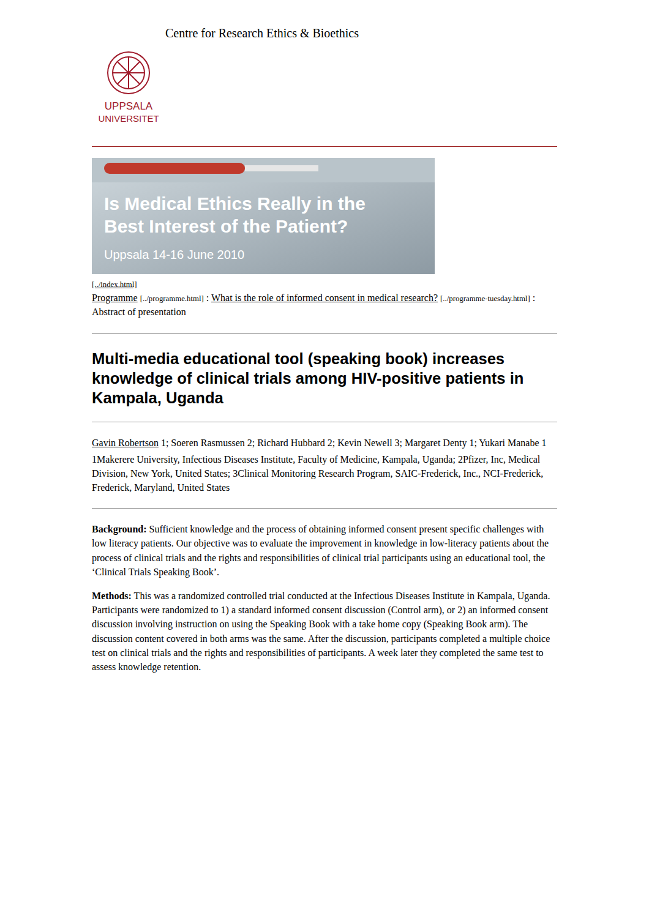Centre for Research Ethics & Bioethics
[../index.html]
Programme [../programme.html] : What is the role of informed consent in medical research? [../programme-tuesday.html] : Abstract of presentation
Multi-media educational tool (speaking book) increases knowledge of clinical trials among HIV-positive patients in Kampala, Uganda
Gavin Robertson 1; Soeren Rasmussen 2; Richard Hubbard 2; Kevin Newell 3; Margaret Denty 1; Yukari Manabe 1
1Makerere University, Infectious Diseases Institute, Faculty of Medicine, Kampala, Uganda; 2Pfizer, Inc, Medical Division, New York, United States; 3Clinical Monitoring Research Program, SAIC-Frederick, Inc., NCI-Frederick, Frederick, Maryland, United States
Background: Sufficient knowledge and the process of obtaining informed consent present specific challenges with low literacy patients. Our objective was to evaluate the improvement in knowledge in low-literacy patients about the process of clinical trials and the rights and responsibilities of clinical trial participants using an educational tool, the ‘Clinical Trials Speaking Book’.
Methods: This was a randomized controlled trial conducted at the Infectious Diseases Institute in Kampala, Uganda. Participants were randomized to 1) a standard informed consent discussion (Control arm), or 2) an informed consent discussion involving instruction on using the Speaking Book with a take home copy (Speaking Book arm). The discussion content covered in both arms was the same. After the discussion, participants completed a multiple choice test on clinical trials and the rights and responsibilities of participants. A week later they completed the same test to assess knowledge retention.